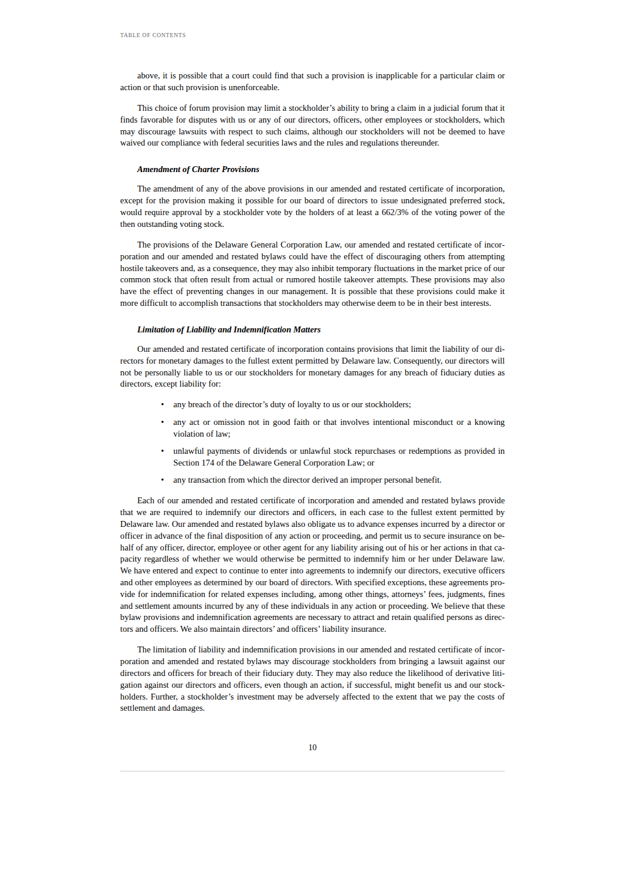Table of Contents
above, it is possible that a court could find that such a provision is inapplicable for a particular claim or action or that such provision is unenforceable.
This choice of forum provision may limit a stockholder’s ability to bring a claim in a judicial forum that it finds favorable for disputes with us or any of our directors, officers, other employees or stockholders, which may discourage lawsuits with respect to such claims, although our stockholders will not be deemed to have waived our compliance with federal securities laws and the rules and regulations thereunder.
Amendment of Charter Provisions
The amendment of any of the above provisions in our amended and restated certificate of incorporation, except for the provision making it possible for our board of directors to issue undesignated preferred stock, would require approval by a stockholder vote by the holders of at least a 662/3% of the voting power of the then outstanding voting stock.
The provisions of the Delaware General Corporation Law, our amended and restated certificate of incorporation and our amended and restated bylaws could have the effect of discouraging others from attempting hostile takeovers and, as a consequence, they may also inhibit temporary fluctuations in the market price of our common stock that often result from actual or rumored hostile takeover attempts. These provisions may also have the effect of preventing changes in our management. It is possible that these provisions could make it more difficult to accomplish transactions that stockholders may otherwise deem to be in their best interests.
Limitation of Liability and Indemnification Matters
Our amended and restated certificate of incorporation contains provisions that limit the liability of our directors for monetary damages to the fullest extent permitted by Delaware law. Consequently, our directors will not be personally liable to us or our stockholders for monetary damages for any breach of fiduciary duties as directors, except liability for:
any breach of the director’s duty of loyalty to us or our stockholders;
any act or omission not in good faith or that involves intentional misconduct or a knowing violation of law;
unlawful payments of dividends or unlawful stock repurchases or redemptions as provided in Section 174 of the Delaware General Corporation Law; or
any transaction from which the director derived an improper personal benefit.
Each of our amended and restated certificate of incorporation and amended and restated bylaws provide that we are required to indemnify our directors and officers, in each case to the fullest extent permitted by Delaware law. Our amended and restated bylaws also obligate us to advance expenses incurred by a director or officer in advance of the final disposition of any action or proceeding, and permit us to secure insurance on behalf of any officer, director, employee or other agent for any liability arising out of his or her actions in that capacity regardless of whether we would otherwise be permitted to indemnify him or her under Delaware law. We have entered and expect to continue to enter into agreements to indemnify our directors, executive officers and other employees as determined by our board of directors. With specified exceptions, these agreements provide for indemnification for related expenses including, among other things, attorneys’ fees, judgments, fines and settlement amounts incurred by any of these individuals in any action or proceeding. We believe that these bylaw provisions and indemnification agreements are necessary to attract and retain qualified persons as directors and officers. We also maintain directors’ and officers’ liability insurance.
The limitation of liability and indemnification provisions in our amended and restated certificate of incorporation and amended and restated bylaws may discourage stockholders from bringing a lawsuit against our directors and officers for breach of their fiduciary duty. They may also reduce the likelihood of derivative litigation against our directors and officers, even though an action, if successful, might benefit us and our stockholders. Further, a stockholder’s investment may be adversely affected to the extent that we pay the costs of settlement and damages.
10